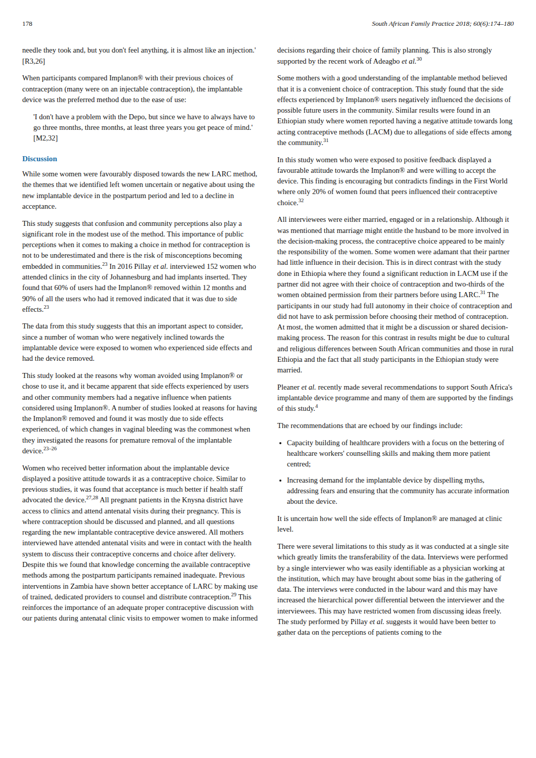178 South African Family Practice 2018; 60(6):174–180
needle they took and, but you don't feel anything, it is almost like an injection.' [R3,26]
When participants compared Implanon® with their previous choices of contraception (many were on an injectable contraception), the implantable device was the preferred method due to the ease of use:
'I don't have a problem with the Depo, but since we have to always have to go three months, three months, at least three years you get peace of mind.' [M2,32]
Discussion
While some women were favourably disposed towards the new LARC method, the themes that we identified left women uncertain or negative about using the new implantable device in the postpartum period and led to a decline in acceptance.
This study suggests that confusion and community perceptions also play a significant role in the modest use of the method. This importance of public perceptions when it comes to making a choice in method for contraception is not to be underestimated and there is the risk of misconceptions becoming embedded in communities.23 In 2016 Pillay et al. interviewed 152 women who attended clinics in the city of Johannesburg and had implants inserted. They found that 60% of users had the Implanon® removed within 12 months and 90% of all the users who had it removed indicated that it was due to side effects.23
The data from this study suggests that this an important aspect to consider, since a number of woman who were negatively inclined towards the implantable device were exposed to women who experienced side effects and had the device removed.
This study looked at the reasons why woman avoided using Implanon® or chose to use it, and it became apparent that side effects experienced by users and other community members had a negative influence when patients considered using Implanon®. A number of studies looked at reasons for having the Implanon® removed and found it was mostly due to side effects experienced, of which changes in vaginal bleeding was the commonest when they investigated the reasons for premature removal of the implantable device.23–26
Women who received better information about the implantable device displayed a positive attitude towards it as a contraceptive choice. Similar to previous studies, it was found that acceptance is much better if health staff advocated the device.27,28 All pregnant patients in the Knysna district have access to clinics and attend antenatal visits during their pregnancy. This is where contraception should be discussed and planned, and all questions regarding the new implantable contraceptive device answered. All mothers interviewed have attended antenatal visits and were in contact with the health system to discuss their contraceptive concerns and choice after delivery. Despite this we found that knowledge concerning the available contraceptive methods among the postpartum participants remained inadequate. Previous interventions in Zambia have shown better acceptance of LARC by making use of trained, dedicated providers to counsel and distribute contraception.29 This reinforces the importance of an adequate proper contraceptive discussion with our patients during antenatal clinic visits to empower women to make informed decisions regarding their choice of family planning. This is also strongly supported by the recent work of Adeagbo et al.30
Some mothers with a good understanding of the implantable method believed that it is a convenient choice of contraception. This study found that the side effects experienced by Implanon® users negatively influenced the decisions of possible future users in the community. Similar results were found in an Ethiopian study where women reported having a negative attitude towards long acting contraceptive methods (LACM) due to allegations of side effects among the community.31
In this study women who were exposed to positive feedback displayed a favourable attitude towards the Implanon® and were willing to accept the device. This finding is encouraging but contradicts findings in the First World where only 20% of women found that peers influenced their contraceptive choice.32
All interviewees were either married, engaged or in a relationship. Although it was mentioned that marriage might entitle the husband to be more involved in the decision-making process, the contraceptive choice appeared to be mainly the responsibility of the women. Some women were adamant that their partner had little influence in their decision. This is in direct contrast with the study done in Ethiopia where they found a significant reduction in LACM use if the partner did not agree with their choice of contraception and two-thirds of the women obtained permission from their partners before using LARC.31 The participants in our study had full autonomy in their choice of contraception and did not have to ask permission before choosing their method of contraception. At most, the women admitted that it might be a discussion or shared decision-making process. The reason for this contrast in results might be due to cultural and religious differences between South African communities and those in rural Ethiopia and the fact that all study participants in the Ethiopian study were married.
Pleaner et al. recently made several recommendations to support South Africa's implantable device programme and many of them are supported by the findings of this study.4
The recommendations that are echoed by our findings include:
Capacity building of healthcare providers with a focus on the bettering of healthcare workers' counselling skills and making them more patient centred;
Increasing demand for the implantable device by dispelling myths, addressing fears and ensuring that the community has accurate information about the device.
It is uncertain how well the side effects of Implanon® are managed at clinic level.
There were several limitations to this study as it was conducted at a single site which greatly limits the transferability of the data. Interviews were performed by a single interviewer who was easily identifiable as a physician working at the institution, which may have brought about some bias in the gathering of data. The interviews were conducted in the labour ward and this may have increased the hierarchical power differential between the interviewer and the interviewees. This may have restricted women from discussing ideas freely. The study performed by Pillay et al. suggests it would have been better to gather data on the perceptions of patients coming to the